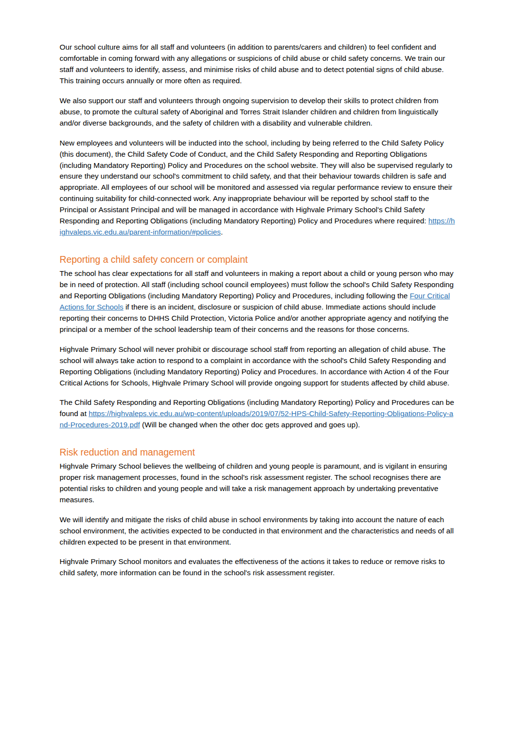Our school culture aims for all staff and volunteers (in addition to parents/carers and children) to feel confident and comfortable in coming forward with any allegations or suspicions of child abuse or child safety concerns. We train our staff and volunteers to identify, assess, and minimise risks of child abuse and to detect potential signs of child abuse. This training occurs annually or more often as required.
We also support our staff and volunteers through ongoing supervision to develop their skills to protect children from abuse, to promote the cultural safety of Aboriginal and Torres Strait Islander children and children from linguistically and/or diverse backgrounds, and the safety of children with a disability and vulnerable children.
New employees and volunteers will be inducted into the school, including by being referred to the Child Safety Policy (this document), the Child Safety Code of Conduct, and the Child Safety Responding and Reporting Obligations (including Mandatory Reporting) Policy and Procedures on the school website. They will also be supervised regularly to ensure they understand our school's commitment to child safety, and that their behaviour towards children is safe and appropriate. All employees of our school will be monitored and assessed via regular performance review to ensure their continuing suitability for child-connected work. Any inappropriate behaviour will be reported by school staff to the Principal or Assistant Principal and will be managed in accordance with Highvale Primary School's Child Safety Responding and Reporting Obligations (including Mandatory Reporting) Policy and Procedures where required: https://highvaleps.vic.edu.au/parent-information/#policies.
Reporting a child safety concern or complaint
The school has clear expectations for all staff and volunteers in making a report about a child or young person who may be in need of protection. All staff (including school council employees) must follow the school's Child Safety Responding and Reporting Obligations (including Mandatory Reporting) Policy and Procedures, including following the Four Critical Actions for Schools if there is an incident, disclosure or suspicion of child abuse. Immediate actions should include reporting their concerns to DHHS Child Protection, Victoria Police and/or another appropriate agency and notifying the principal or a member of the school leadership team of their concerns and the reasons for those concerns.
Highvale Primary School will never prohibit or discourage school staff from reporting an allegation of child abuse. The school will always take action to respond to a complaint in accordance with the school's Child Safety Responding and Reporting Obligations (including Mandatory Reporting) Policy and Procedures. In accordance with Action 4 of the Four Critical Actions for Schools, Highvale Primary School will provide ongoing support for students affected by child abuse.
The Child Safety Responding and Reporting Obligations (including Mandatory Reporting) Policy and Procedures can be found at https://highvaleps.vic.edu.au/wp-content/uploads/2019/07/52-HPS-Child-Safety-Reporting-Obligations-Policy-and-Procedures-2019.pdf (Will be changed when the other doc gets approved and goes up).
Risk reduction and management
Highvale Primary School believes the wellbeing of children and young people is paramount, and is vigilant in ensuring proper risk management processes, found in the school's risk assessment register. The school recognises there are potential risks to children and young people and will take a risk management approach by undertaking preventative measures.
We will identify and mitigate the risks of child abuse in school environments by taking into account the nature of each school environment, the activities expected to be conducted in that environment and the characteristics and needs of all children expected to be present in that environment.
Highvale Primary School monitors and evaluates the effectiveness of the actions it takes to reduce or remove risks to child safety, more information can be found in the school's risk assessment register.